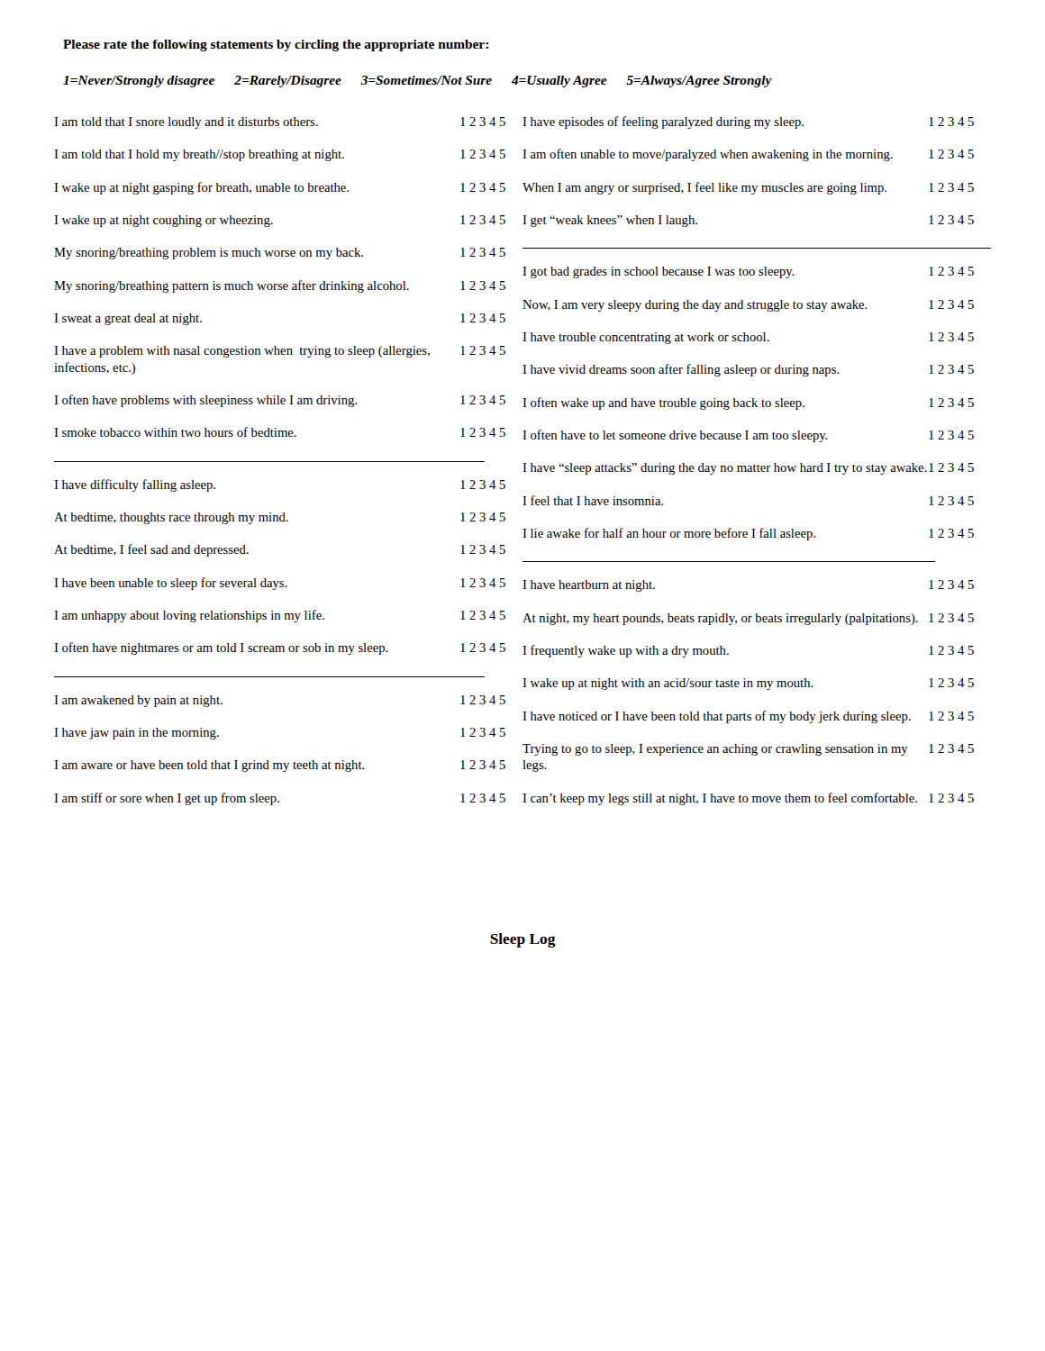Please rate the following statements by circling the appropriate number:
1=Never/Strongly disagree 2=Rarely/Disagree 3=Sometimes/Not Sure 4=Usually Agree 5=Always/Agree Strongly
| / I am told that I snore loudly and it disturbs others. / 1 2 3 4 5 / / I am told that I hold my breath//stop breathing at night. / 1 2 3 4 5 / / I wake up at night gasping for breath, unable to breathe. / 1 2 3 4 5 / / I wake up at night coughing or wheezing. / 1 2 3 4 5 / / My snoring/breathing problem is much worse on my back. / 1 2 3 4 5 / / My snoring/breathing pattern is much worse after drinking alcohol. / 1 2 3 4 5 / / I sweat a great deal at night. / 1 2 3 4 5 / / I have a problem with nasal congestion when trying to sleep (allergies, infections, etc.) / 1 2 3 4 5 / / I often have problems with sleepiness while I am driving. / 1 2 3 4 5 / / I smoke tobacco within two hours of bedtime. / 1 2 3 4 5 / / I have difficulty falling asleep. / 1 2 3 4 5 / / At bedtime, thoughts race through my mind. / 1 2 3 4 5 / / At bedtime, I feel sad and depressed. / 1 2 3 4 5 / / I have been unable to sleep for several days. / 1 2 3 4 5 / / I am unhappy about loving relationships in my life. / 1 2 3 4 5 / / I often have nightmares or am told I scream or sob in my sleep. / 1 2 3 4 5 / / I am awakened by pain at night. / 1 2 3 4 5 / / I have jaw pain in the morning. / 1 2 3 4 5 / / I am aware or have been told that I grind my teeth at night. / 1 2 3 4 5 / / I am stiff or sore when I get up from sleep. / 1 2 3 4 5 / | / I have episodes of feeling paralyzed during my sleep. / 1 2 3 4 5 / / I am often unable to move/paralyzed when awakening in the morning. / 1 2 3 4 5 / / When I am angry or surprised, I feel like my muscles are going limp. / 1 2 3 4 5 / / I get “weak knees” when I laugh. / 1 2 3 4 5 / / I got bad grades in school because I was too sleepy. / 1 2 3 4 5 / / Now, I am very sleepy during the day and struggle to stay awake. / 1 2 3 4 5 / / I have trouble concentrating at work or school. / 1 2 3 4 5 / / I have vivid dreams soon after falling asleep or during naps. / 1 2 3 4 5 / / I often wake up and have trouble going back to sleep. / 1 2 3 4 5 / / I often have to let someone drive because I am too sleepy. / 1 2 3 4 5 / / I have “sleep attacks” during the day no matter how hard I try to stay awake. / 1 2 3 4 5 / / I feel that I have insomnia. / 1 2 3 4 5 / / I lie awake for half an hour or more before I fall asleep. / 1 2 3 4 5 / / I have heartburn at night. / 1 2 3 4 5 / / At night, my heart pounds, beats rapidly, or beats irregularly (palpitations). / 1 2 3 4 5 / / I frequently wake up with a dry mouth. / 1 2 3 4 5 / / I wake up at night with an acid/sour taste in my mouth. / 1 2 3 4 5 / / I have noticed or I have been told that parts of my body jerk during sleep. / 1 2 3 4 5 / / Trying to go to sleep, I experience an aching or crawling sensation in my legs. / 1 2 3 4 5 / / I can’t keep my legs still at night, I have to move them to feel comfortable. / 1 2 3 4 5 / |
Sleep Log